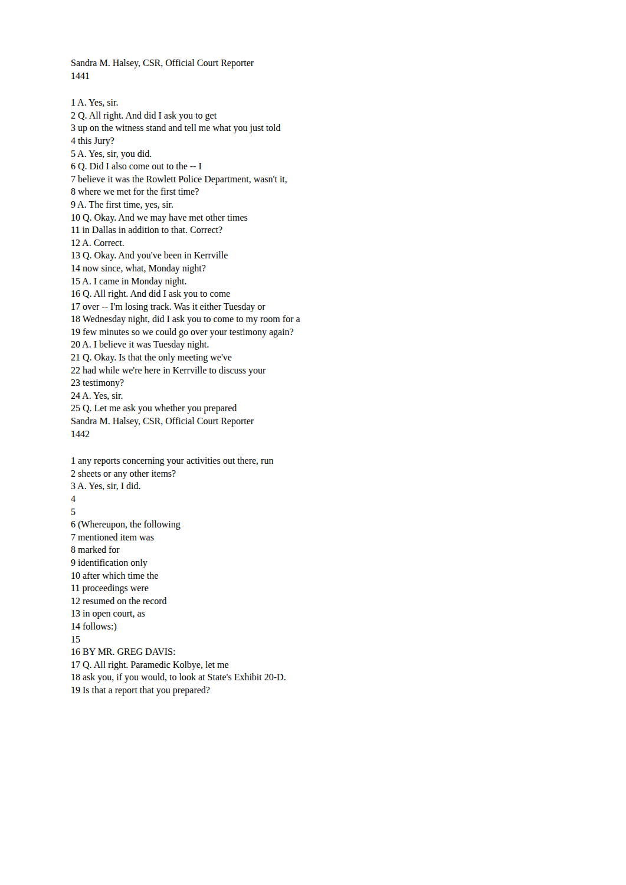Sandra M. Halsey, CSR, Official Court Reporter
1441
1 A. Yes, sir.
2 Q. All right. And did I ask you to get
3 up on the witness stand and tell me what you just told
4 this Jury?
5 A. Yes, sir, you did.
6 Q. Did I also come out to the -- I
7 believe it was the Rowlett Police Department, wasn't it,
8 where we met for the first time?
9 A. The first time, yes, sir.
10 Q. Okay. And we may have met other times
11 in Dallas in addition to that. Correct?
12 A. Correct.
13 Q. Okay. And you've been in Kerrville
14 now since, what, Monday night?
15 A. I came in Monday night.
16 Q. All right. And did I ask you to come
17 over -- I'm losing track. Was it either Tuesday or
18 Wednesday night, did I ask you to come to my room for a
19 few minutes so we could go over your testimony again?
20 A. I believe it was Tuesday night.
21 Q. Okay. Is that the only meeting we've
22 had while we're here in Kerrville to discuss your
23 testimony?
24 A. Yes, sir.
25 Q. Let me ask you whether you prepared
Sandra M. Halsey, CSR, Official Court Reporter
1442
1 any reports concerning your activities out there, run
2 sheets or any other items?
3 A. Yes, sir, I did.
4
5
6 (Whereupon, the following
7 mentioned item was
8 marked for
9 identification only
10 after which time the
11 proceedings were
12 resumed on the record
13 in open court, as
14 follows:)
15
16 BY MR. GREG DAVIS:
17 Q. All right. Paramedic Kolbye, let me
18 ask you, if you would, to look at State's Exhibit 20-D.
19 Is that a report that you prepared?